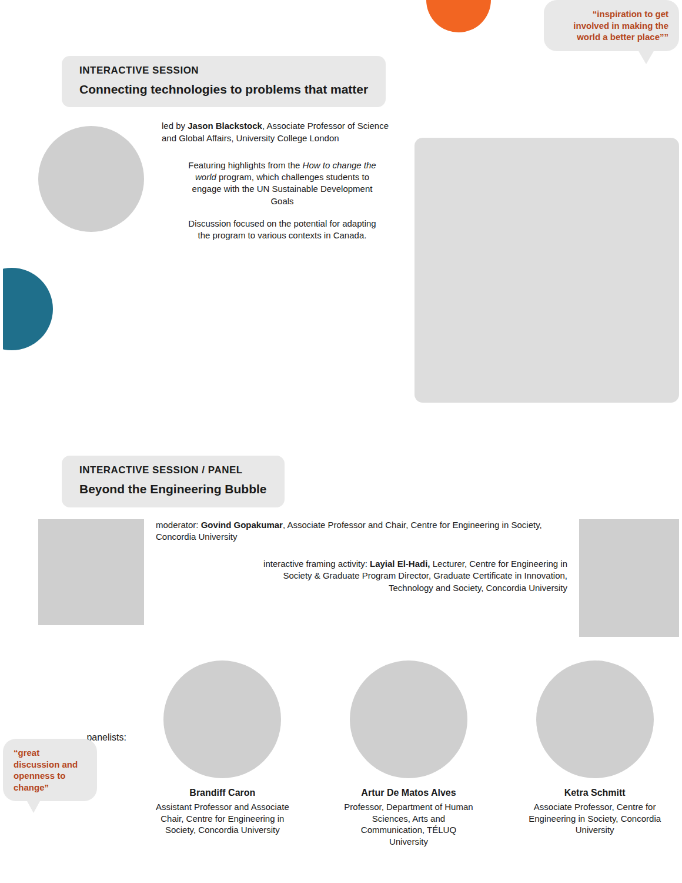“inspiration to get involved in making the world a better place””
INTERACTIVE SESSION
Connecting technologies to problems that matter
led by Jason Blackstock, Associate Professor of Science and Global Affairs, University College London
Featuring highlights from the How to change the world program, which challenges students to engage with the UN Sustainable Development Goals
Discussion focused on the potential for adapting the program to various contexts in Canada.
INTERACTIVE SESSION / PANEL
Beyond the Engineering Bubble
moderator: Govind Gopakumar, Associate Professor and Chair, Centre for Engineering in Society, Concordia University
interactive framing activity: Layial El-Hadi, Lecturer, Centre for Engineering in Society & Graduate Program Director, Graduate Certificate in Innovation, Technology and Society, Concordia University
panelists:
Brandiff Caron
Assistant Professor and Associate Chair, Centre for Engineering in Society, Concordia University
Artur De Matos Alves
Professor, Department of Human Sciences, Arts and Communication, TÉLUQ University
Ketra Schmitt
Associate Professor, Centre for Engineering in Society, Concordia University
“great discussion and openness to change”